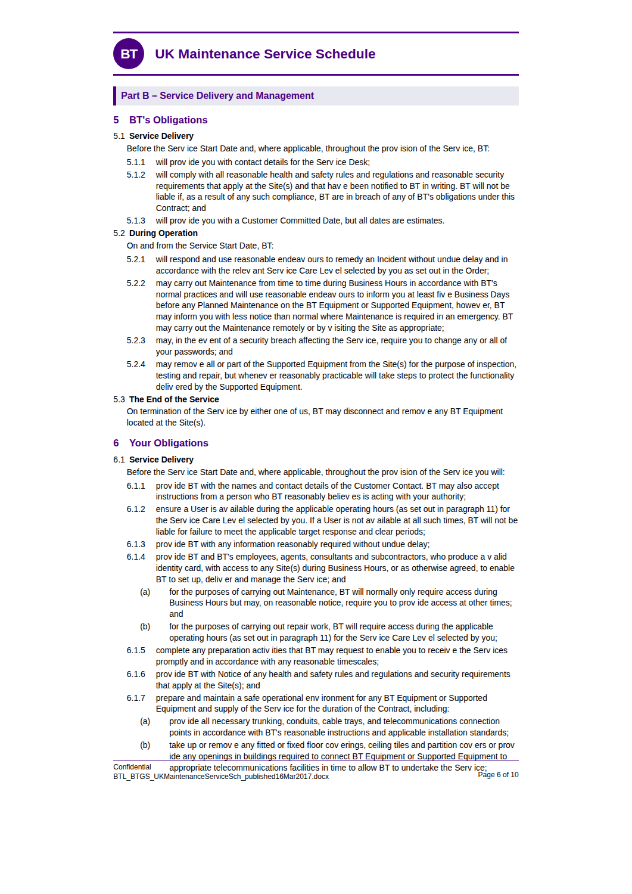BT
UK Maintenance Service Schedule
Part B – Service Delivery and Management
5 BT's Obligations
5.1
Service Delivery
Before the Serv ice Start Date and, where applicable, throughout the prov ision of the Serv ice, BT:
5.1.1
will prov ide you with contact details for the Serv ice Desk;
5.1.2
will comply with all reasonable health and safety rules and regulations and reasonable security requirements that apply at the Site(s) and that hav e been notified to BT in writing. BT will not be liable if, as a result of any such compliance, BT are in breach of any of BT's obligations under this Contract; and
5.1.3
will prov ide you with a Customer Committed Date, but all dates are estimates.
5.2
During Operation
On and from the Service Start Date, BT:
5.2.1
will respond and use reasonable endeav ours to remedy an Incident without undue delay and in accordance with the relev ant Serv ice Care Lev el selected by you as set out in the Order;
5.2.2
may carry out Maintenance from time to time during Business Hours in accordance with BT's normal practices and will use reasonable endeav ours to inform you at least fiv e Business Days before any Planned Maintenance on the BT Equipment or Supported Equipment, howev er, BT may inform you with less notice than normal where Maintenance is required in an emergency. BT may carry out the Maintenance remotely or by v isiting the Site as appropriate;
5.2.3
may, in the ev ent of a security breach affecting the Serv ice, require you to change any or all of your passwords; and
5.2.4
may remov e all or part of the Supported Equipment from the Site(s) for the purpose of inspection, testing and repair, but whenev er reasonably practicable will take steps to protect the functionality deliv ered by the Supported Equipment.
5.3
The End of the Service
On termination of the Serv ice by either one of us, BT may disconnect and remov e any BT Equipment located at the Site(s).
6 Your Obligations
6.1
Service Delivery
Before the Serv ice Start Date and, where applicable, throughout the prov ision of the Serv ice you will:
6.1.1
prov ide BT with the names and contact details of the Customer Contact. BT may also accept instructions from a person who BT reasonably believ es is acting with your authority;
6.1.2
ensure a User is av ailable during the applicable operating hours (as set out in paragraph 11) for the Serv ice Care Lev el selected by you. If a User is not av ailable at all such times, BT will not be liable for failure to meet the applicable target response and clear periods;
6.1.3
prov ide BT with any information reasonably required without undue delay;
6.1.4
prov ide BT and BT's employees, agents, consultants and subcontractors, who produce a v alid identity card, with access to any Site(s) during Business Hours, or as otherwise agreed, to enable BT to set up, deliv er and manage the Serv ice; and
(a)
for the purposes of carrying out Maintenance, BT will normally only require access during Business Hours but may, on reasonable notice, require you to prov ide access at other times; and
(b)
for the purposes of carrying out repair work, BT will require access during the applicable operating hours (as set out in paragraph 11) for the Serv ice Care Lev el selected by you;
6.1.5
complete any preparation activ ities that BT may request to enable you to receiv e the Serv ices promptly and in accordance with any reasonable timescales;
6.1.6
prov ide BT with Notice of any health and safety rules and regulations and security requirements that apply at the Site(s); and
6.1.7
prepare and maintain a safe operational env ironment for any BT Equipment or Supported Equipment and supply of the Serv ice for the duration of the Contract, including:
(a)
prov ide all necessary trunking, conduits, cable trays, and telecommunications connection points in accordance with BT's reasonable instructions and applicable installation standards;
(b)
take up or remov e any fitted or fixed floor cov erings, ceiling tiles and partition cov ers or prov ide any openings in buildings required to connect BT Equipment or Supported Equipment to appropriate telecommunications facilities in time to allow BT to undertake the Serv ice;
Confidential
BTL_BTGS_UKMaintenanceServiceSch_published16Mar2017.docx
Page 6 of 10